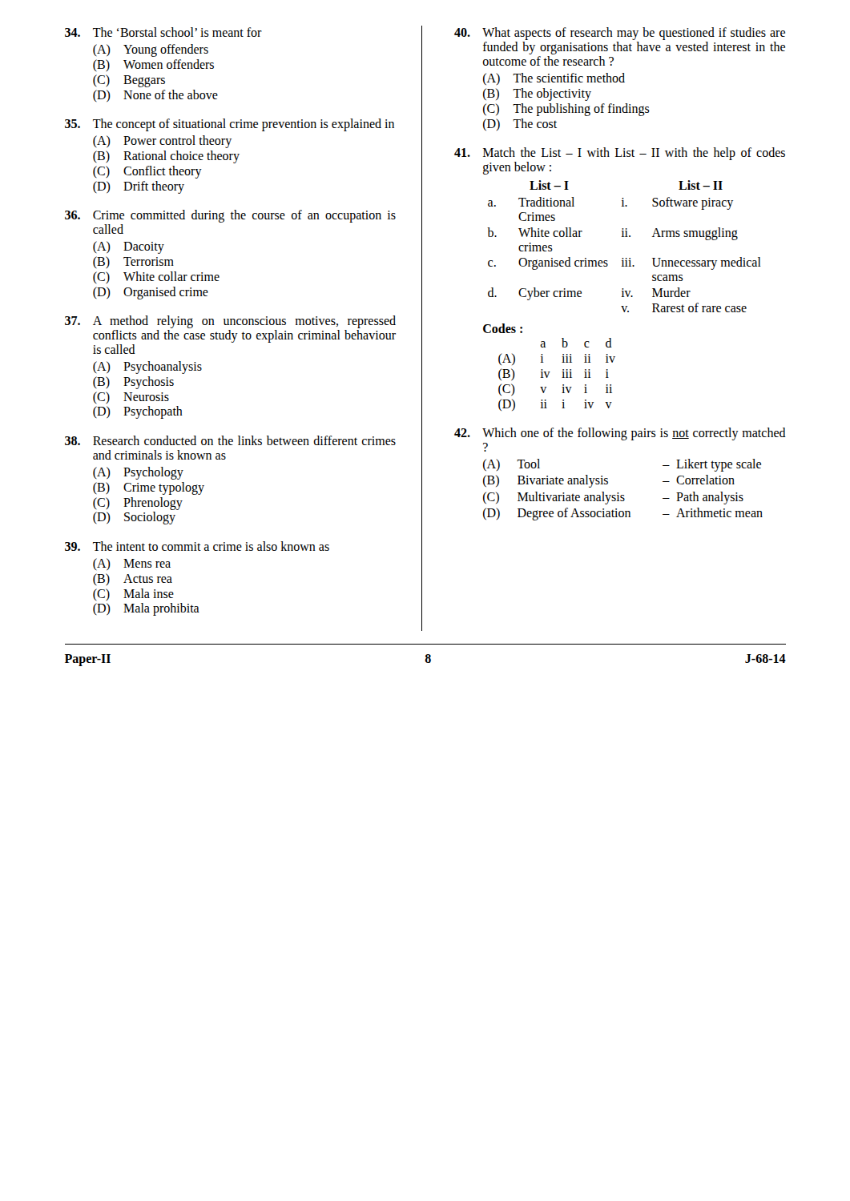34.
The ‘Borstal school’ is meant for
(A) Young offenders
(B) Women offenders
(C) Beggars
(D) None of the above
35.
The concept of situational crime prevention is explained in
(A) Power control theory
(B) Rational choice theory
(C) Conflict theory
(D) Drift theory
36.
Crime committed during the course of an occupation is called
(A) Dacoity
(B) Terrorism
(C) White collar crime
(D) Organised crime
37.
A method relying on unconscious motives, repressed conflicts and the case study to explain criminal behaviour is called
(A) Psychoanalysis
(B) Psychosis
(C) Neurosis
(D) Psychopath
38.
Research conducted on the links between different crimes and criminals is known as
(A) Psychology
(B) Crime typology
(C) Phrenology
(D) Sociology
39.
The intent to commit a crime is also known as
(A) Mens rea
(B) Actus rea
(C) Mala inse
(D) Mala prohibita
40.
What aspects of research may be questioned if studies are funded by organisations that have a vested interest in the outcome of the research ?
(A) The scientific method
(B) The objectivity
(C) The publishing of findings
(D) The cost
41.
Match the List – I with List – II with the help of codes given below :
| List – I | List – II |
| --- | --- |
| a. | Traditional Crimes | i. | Software piracy |
| b. | White collar crimes | ii. | Arms smuggling |
| c. | Organised crimes | iii. | Unnecessary medical scams |
| d. | Cyber crime | iv. | Murder |
| | | v. | Rarest of rare case |
Codes :
| | a | b | c | d |
| (A) | i | iii | ii | iv |
| (B) | iv | iii | ii | i |
| (C) | v | iv | i | ii |
| (D) | ii | i | iv | v |
42.
Which one of the following pairs is not correctly matched ?
| (A) | Tool | – | Likert type scale |
| (B) | Bivariate analysis | – | Correlation |
| (C) | Multivariate analysis | – | Path analysis |
| (D) | Degree of Association | – | Arithmetic mean |
Paper-II
8
J-68-14